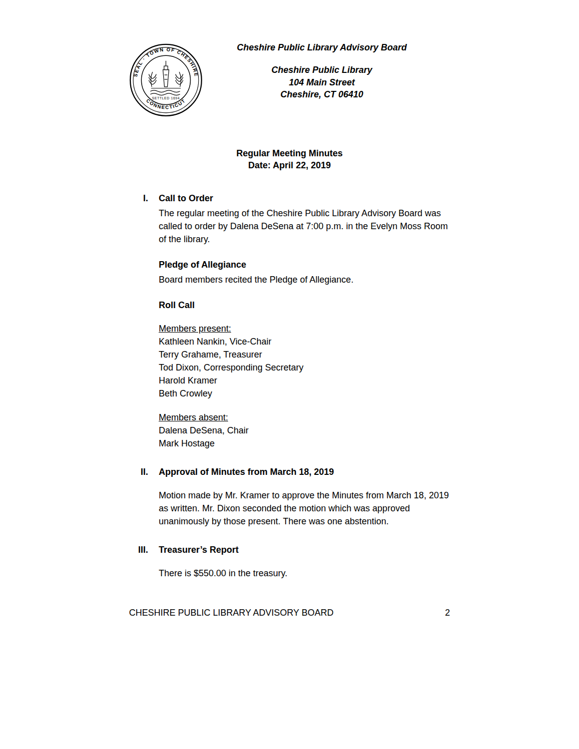SEAL · TOWN OF CHESHIRE CONNECTICUT SETTLED 1694
Cheshire Public Library Advisory Board
Cheshire Public Library
104 Main Street
Cheshire, CT 06410
Regular Meeting Minutes
Date: April 22, 2019
I.
Call to Order
The regular meeting of the Cheshire Public Library Advisory Board was called to order by Dalena DeSena at 7:00 p.m. in the Evelyn Moss Room of the library.
Pledge of Allegiance
Board members recited the Pledge of Allegiance.
Roll Call
Members present:
Kathleen Nankin, Vice-Chair
Terry Grahame, Treasurer
Tod Dixon, Corresponding Secretary
Harold Kramer
Beth Crowley
Members absent:
Dalena DeSena, Chair
Mark Hostage
II.
Approval of Minutes from March 18, 2019
Motion made by Mr. Kramer to approve the Minutes from March 18, 2019 as written. Mr. Dixon seconded the motion which was approved unanimously by those present. There was one abstention.
III.
Treasurer’s Report
There is $550.00 in the treasury.
CHESHIRE PUBLIC LIBRARY ADVISORY BOARD
2